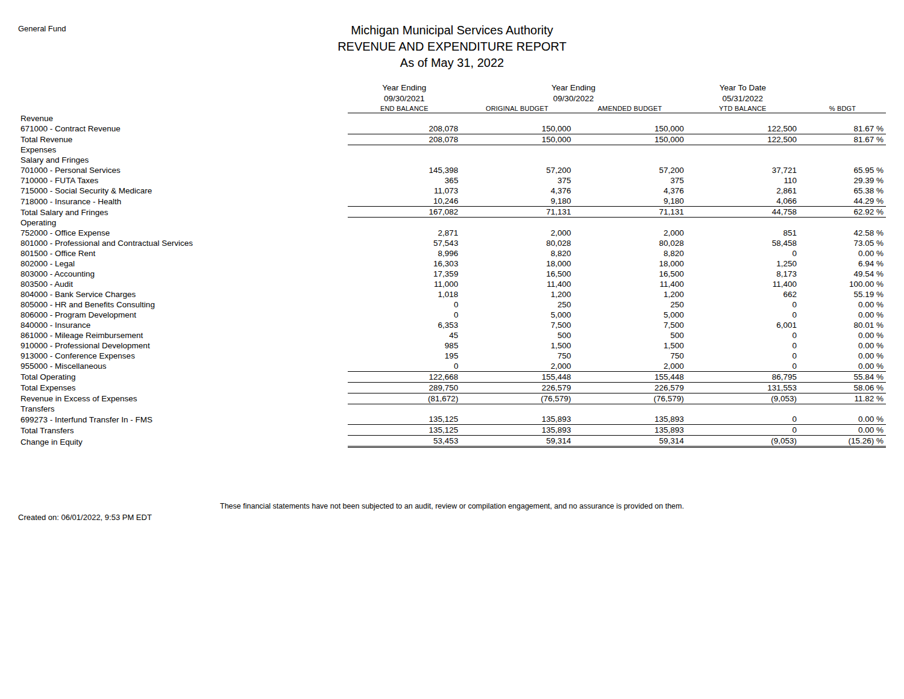General Fund
Michigan Municipal Services Authority
REVENUE AND EXPENDITURE REPORT
As of May 31, 2022
| | Year Ending 09/30/2021 | Year Ending 09/30/2022 | Year To Date 05/31/2022 | |
| --- | --- | --- | --- | --- |
| | END BALANCE | ORIGINAL BUDGET | AMENDED BUDGET | YTD BALANCE | % BDGT |
| Revenue | | | | | |
| 671000 - Contract Revenue | 208,078 | 150,000 | 150,000 | 122,500 | 81.67 % |
| Total Revenue | 208,078 | 150,000 | 150,000 | 122,500 | 81.67 % |
| Expenses | | | | | |
| Salary and Fringes | | | | | |
| 701000 - Personal Services | 145,398 | 57,200 | 57,200 | 37,721 | 65.95 % |
| 710000 - FUTA Taxes | 365 | 375 | 375 | 110 | 29.39 % |
| 715000 - Social Security & Medicare | 11,073 | 4,376 | 4,376 | 2,861 | 65.38 % |
| 718000 - Insurance - Health | 10,246 | 9,180 | 9,180 | 4,066 | 44.29 % |
| Total Salary and Fringes | 167,082 | 71,131 | 71,131 | 44,758 | 62.92 % |
| Operating | | | | | |
| 752000 - Office Expense | 2,871 | 2,000 | 2,000 | 851 | 42.58 % |
| 801000 - Professional and Contractual Services | 57,543 | 80,028 | 80,028 | 58,458 | 73.05 % |
| 801500 - Office Rent | 8,996 | 8,820 | 8,820 | 0 | 0.00 % |
| 802000 - Legal | 16,303 | 18,000 | 18,000 | 1,250 | 6.94 % |
| 803000 - Accounting | 17,359 | 16,500 | 16,500 | 8,173 | 49.54 % |
| 803500 - Audit | 11,000 | 11,400 | 11,400 | 11,400 | 100.00 % |
| 804000 - Bank Service Charges | 1,018 | 1,200 | 1,200 | 662 | 55.19 % |
| 805000 - HR and Benefits Consulting | 0 | 250 | 250 | 0 | 0.00 % |
| 806000 - Program Development | 0 | 5,000 | 5,000 | 0 | 0.00 % |
| 840000 - Insurance | 6,353 | 7,500 | 7,500 | 6,001 | 80.01 % |
| 861000 - Mileage Reimbursement | 45 | 500 | 500 | 0 | 0.00 % |
| 910000 - Professional Development | 985 | 1,500 | 1,500 | 0 | 0.00 % |
| 913000 - Conference Expenses | 195 | 750 | 750 | 0 | 0.00 % |
| 955000 - Miscellaneous | 0 | 2,000 | 2,000 | 0 | 0.00 % |
| Total Operating | 122,668 | 155,448 | 155,448 | 86,795 | 55.84 % |
| Total Expenses | 289,750 | 226,579 | 226,579 | 131,553 | 58.06 % |
| Revenue in Excess of Expenses | (81,672) | (76,579) | (76,579) | (9,053) | 11.82 % |
| Transfers | | | | | |
| 699273 - Interfund Transfer In - FMS | 135,125 | 135,893 | 135,893 | 0 | 0.00 % |
| Total Transfers | 135,125 | 135,893 | 135,893 | 0 | 0.00 % |
| Change in Equity | 53,453 | 59,314 | 59,314 | (9,053) | (15.26) % |
These financial statements have not been subjected to an audit, review or compilation engagement, and no assurance is provided on them.
Created on: 06/01/2022, 9:53 PM EDT